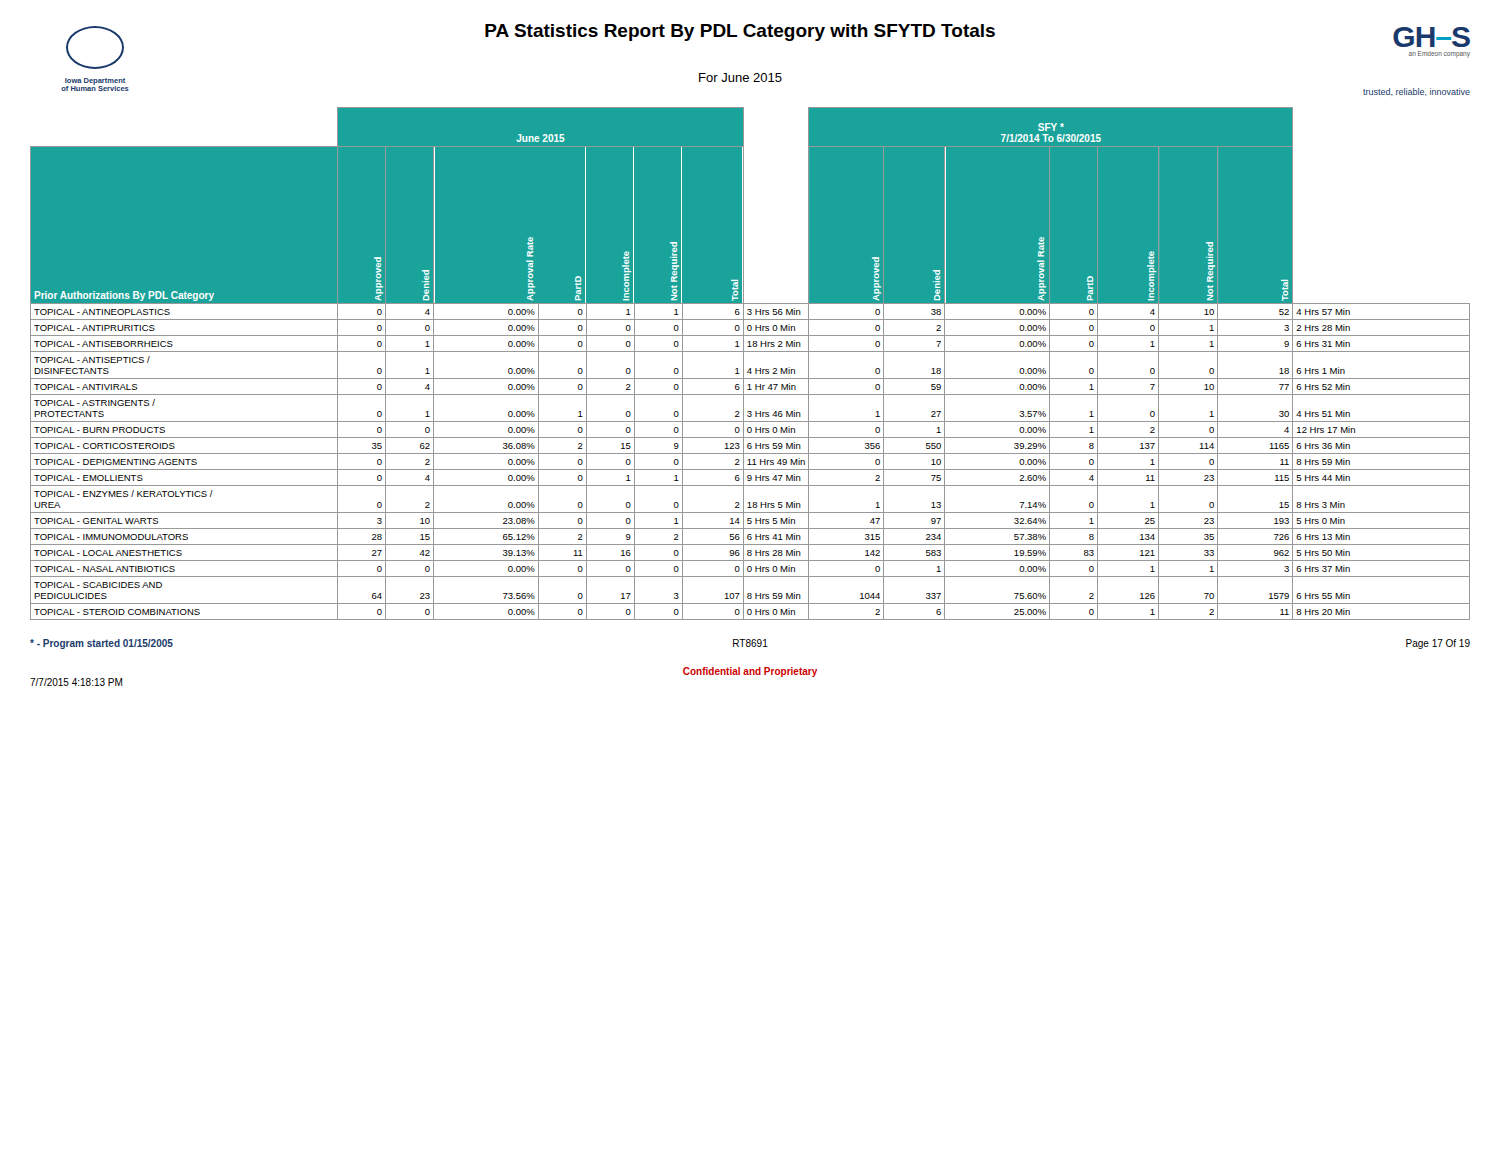Iowa Department
of Human Services
PA Statistics Report By PDL Category with SFYTD Totals
For June 2015
GH–S
an Emdeon company
trusted, reliable, innovative
| | June 2015 | | SFY * 7/1/2014 To 6/30/2015 |
| Prior Authorizations By PDL Category | Approved | Denied | Approval Rate | PartD | Incomplete | Not Required | Total | | Approved | Denied | Approval Rate | PartD | Incomplete | Not Required | Total |
| TOPICAL - ANTINEOPLASTICS | 0 | 4 | 0.00% | 0 | 1 | 1 | 6 | 3 Hrs 56 Min | 0 | 38 | 0.00% | 0 | 4 | 10 | 52 | 4 Hrs 57 Min |
| TOPICAL - ANTIPRURITICS | 0 | 0 | 0.00% | 0 | 0 | 0 | 0 | 0 Hrs 0 Min | 0 | 2 | 0.00% | 0 | 0 | 1 | 3 | 2 Hrs 28 Min |
| TOPICAL - ANTISEBORRHEICS | 0 | 1 | 0.00% | 0 | 0 | 0 | 1 | 18 Hrs 2 Min | 0 | 7 | 0.00% | 0 | 1 | 1 | 9 | 6 Hrs 31 Min |
| TOPICAL - ANTISEPTICS / DISINFECTANTS | 0 | 1 | 0.00% | 0 | 0 | 0 | 1 | 4 Hrs 2 Min | 0 | 18 | 0.00% | 0 | 0 | 0 | 18 | 6 Hrs 1 Min |
| TOPICAL - ANTIVIRALS | 0 | 4 | 0.00% | 0 | 2 | 0 | 6 | 1 Hr 47 Min | 0 | 59 | 0.00% | 1 | 7 | 10 | 77 | 6 Hrs 52 Min |
| TOPICAL - ASTRINGENTS / PROTECTANTS | 0 | 1 | 0.00% | 1 | 0 | 0 | 2 | 3 Hrs 46 Min | 1 | 27 | 3.57% | 1 | 0 | 1 | 30 | 4 Hrs 51 Min |
| TOPICAL - BURN PRODUCTS | 0 | 0 | 0.00% | 0 | 0 | 0 | 0 | 0 Hrs 0 Min | 0 | 1 | 0.00% | 1 | 2 | 0 | 4 | 12 Hrs 17 Min |
| TOPICAL - CORTICOSTEROIDS | 35 | 62 | 36.08% | 2 | 15 | 9 | 123 | 6 Hrs 59 Min | 356 | 550 | 39.29% | 8 | 137 | 114 | 1165 | 6 Hrs 36 Min |
| TOPICAL - DEPIGMENTING AGENTS | 0 | 2 | 0.00% | 0 | 0 | 0 | 2 | 11 Hrs 49 Min | 0 | 10 | 0.00% | 0 | 1 | 0 | 11 | 8 Hrs 59 Min |
| TOPICAL - EMOLLIENTS | 0 | 4 | 0.00% | 0 | 1 | 1 | 6 | 9 Hrs 47 Min | 2 | 75 | 2.60% | 4 | 11 | 23 | 115 | 5 Hrs 44 Min |
| TOPICAL - ENZYMES / KERATOLYTICS / UREA | 0 | 2 | 0.00% | 0 | 0 | 0 | 2 | 18 Hrs 5 Min | 1 | 13 | 7.14% | 0 | 1 | 0 | 15 | 8 Hrs 3 Min |
| TOPICAL - GENITAL WARTS | 3 | 10 | 23.08% | 0 | 0 | 1 | 14 | 5 Hrs 5 Min | 47 | 97 | 32.64% | 1 | 25 | 23 | 193 | 5 Hrs 0 Min |
| TOPICAL - IMMUNOMODULATORS | 28 | 15 | 65.12% | 2 | 9 | 2 | 56 | 6 Hrs 41 Min | 315 | 234 | 57.38% | 8 | 134 | 35 | 726 | 6 Hrs 13 Min |
| TOPICAL - LOCAL ANESTHETICS | 27 | 42 | 39.13% | 11 | 16 | 0 | 96 | 8 Hrs 28 Min | 142 | 583 | 19.59% | 83 | 121 | 33 | 962 | 5 Hrs 50 Min |
| TOPICAL - NASAL ANTIBIOTICS | 0 | 0 | 0.00% | 0 | 0 | 0 | 0 | 0 Hrs 0 Min | 0 | 1 | 0.00% | 0 | 1 | 1 | 3 | 6 Hrs 37 Min |
| TOPICAL - SCABICIDES AND PEDICULICIDES | 64 | 23 | 73.56% | 0 | 17 | 3 | 107 | 8 Hrs 59 Min | 1044 | 337 | 75.60% | 2 | 126 | 70 | 1579 | 6 Hrs 55 Min |
| TOPICAL - STEROID COMBINATIONS | 0 | 0 | 0.00% | 0 | 0 | 0 | 0 | 0 Hrs 0 Min | 2 | 6 | 25.00% | 0 | 1 | 2 | 11 | 8 Hrs 20 Min |
* - Program started 01/15/2005
RT8691
Page 17 Of 19
7/7/2015 4:18:13 PM
Confidential and Proprietary